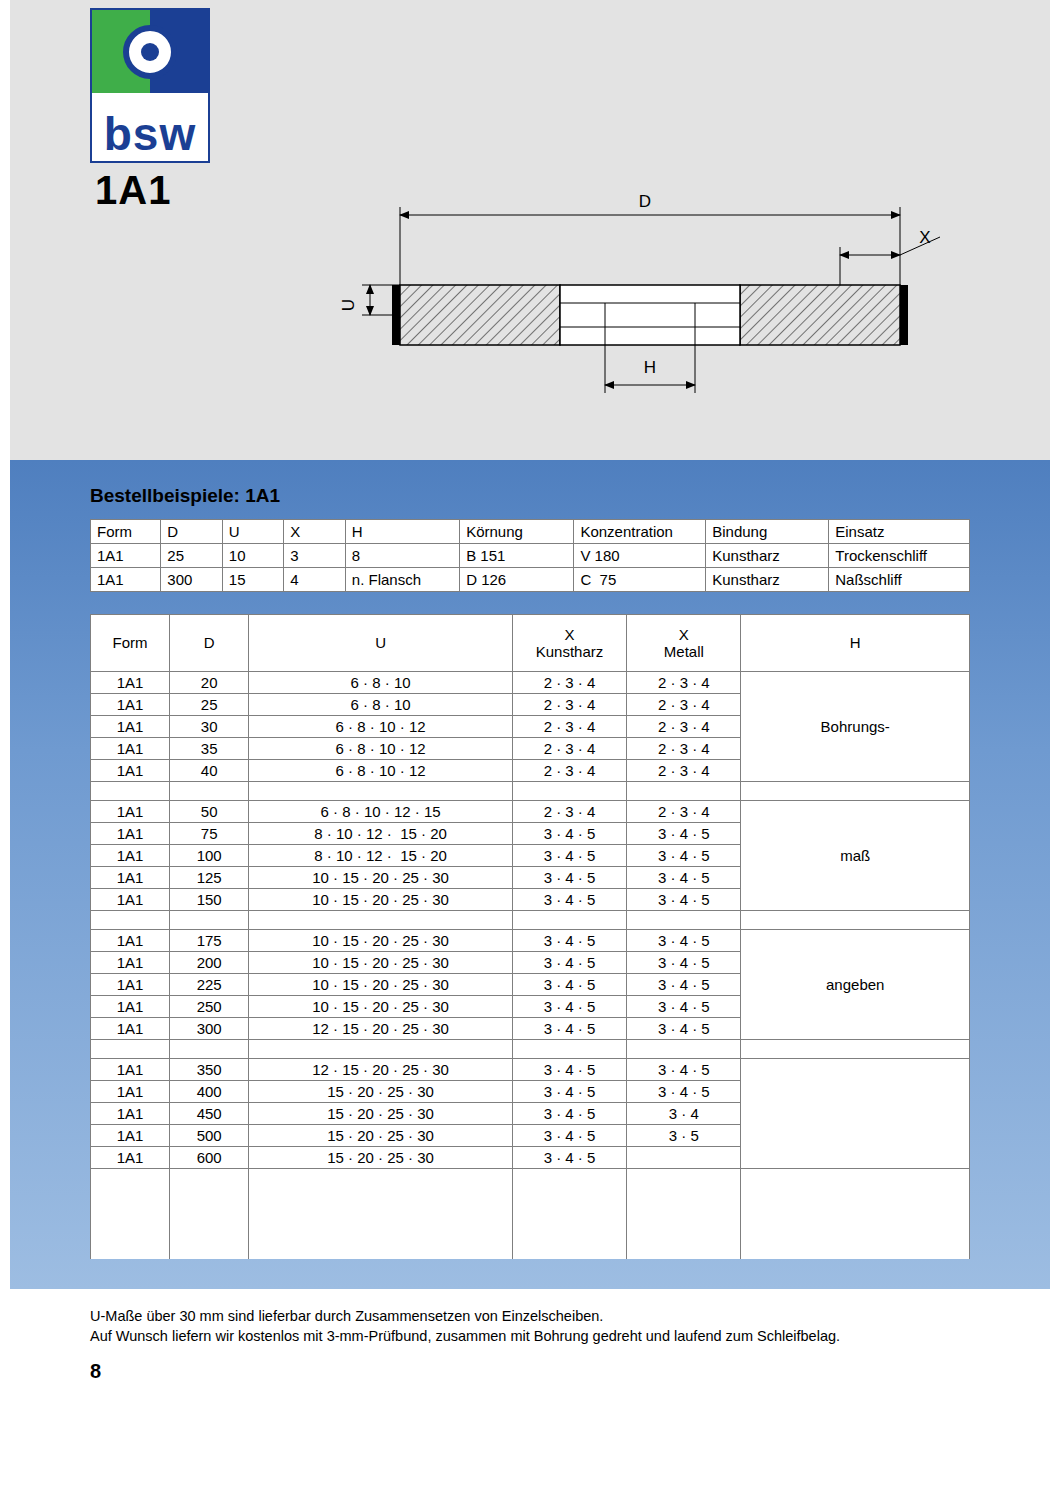bsw
1A1
D X U H
Bestellbeispiele: 1A1
| Form | D | U | X | H | Körnung | Konzentration | Bindung | Einsatz |
| --- | --- | --- | --- | --- | --- | --- | --- | --- |
| 1A1 | 25 | 10 | 3 | 8 | B 151 | V 180 | Kunstharz | Trockenschliff |
| 1A1 | 300 | 15 | 4 | n. Flansch | D 126 | C 75 | Kunstharz | Naßschliff |
| Form | D | U | X Kunstharz | X Metall | H |
| --- | --- | --- | --- | --- | --- |
| 1A1 | 20 | 6 · 8 · 10 | 2 · 3 · 4 | 2 · 3 · 4 | Bohrungs- |
| 1A1 | 25 | 6 · 8 · 10 | 2 · 3 · 4 | 2 · 3 · 4 |
| 1A1 | 30 | 6 · 8 · 10 · 12 | 2 · 3 · 4 | 2 · 3 · 4 |
| 1A1 | 35 | 6 · 8 · 10 · 12 | 2 · 3 · 4 | 2 · 3 · 4 |
| 1A1 | 40 | 6 · 8 · 10 · 12 | 2 · 3 · 4 | 2 · 3 · 4 |
| 1A1 | 50 | 6 · 8 · 10 · 12 · 15 | 2 · 3 · 4 | 2 · 3 · 4 | maß |
| 1A1 | 75 | 8 · 10 · 12 · 15 · 20 | 3 · 4 · 5 | 3 · 4 · 5 |
| 1A1 | 100 | 8 · 10 · 12 · 15 · 20 | 3 · 4 · 5 | 3 · 4 · 5 |
| 1A1 | 125 | 10 · 15 · 20 · 25 · 30 | 3 · 4 · 5 | 3 · 4 · 5 |
| 1A1 | 150 | 10 · 15 · 20 · 25 · 30 | 3 · 4 · 5 | 3 · 4 · 5 |
| 1A1 | 175 | 10 · 15 · 20 · 25 · 30 | 3 · 4 · 5 | 3 · 4 · 5 | angeben |
| 1A1 | 200 | 10 · 15 · 20 · 25 · 30 | 3 · 4 · 5 | 3 · 4 · 5 |
| 1A1 | 225 | 10 · 15 · 20 · 25 · 30 | 3 · 4 · 5 | 3 · 4 · 5 |
| 1A1 | 250 | 10 · 15 · 20 · 25 · 30 | 3 · 4 · 5 | 3 · 4 · 5 |
| 1A1 | 300 | 12 · 15 · 20 · 25 · 30 | 3 · 4 · 5 | 3 · 4 · 5 |
| 1A1 | 350 | 12 · 15 · 20 · 25 · 30 | 3 · 4 · 5 | 3 · 4 · 5 | |
| 1A1 | 400 | 15 · 20 · 25 · 30 | 3 · 4 · 5 | 3 · 4 · 5 |
| 1A1 | 450 | 15 · 20 · 25 · 30 | 3 · 4 · 5 | 3 · 4 |
| 1A1 | 500 | 15 · 20 · 25 · 30 | 3 · 4 · 5 | 3 · 5 |
| 1A1 | 600 | 15 · 20 · 25 · 30 | 3 · 4 · 5 | |
U-Maße über 30 mm sind lieferbar durch Zusammensetzen von Einzelscheiben.
Auf Wunsch liefern wir kostenlos mit 3-mm-Prüfbund, zusammen mit Bohrung gedreht und laufend zum Schleifbelag.
8